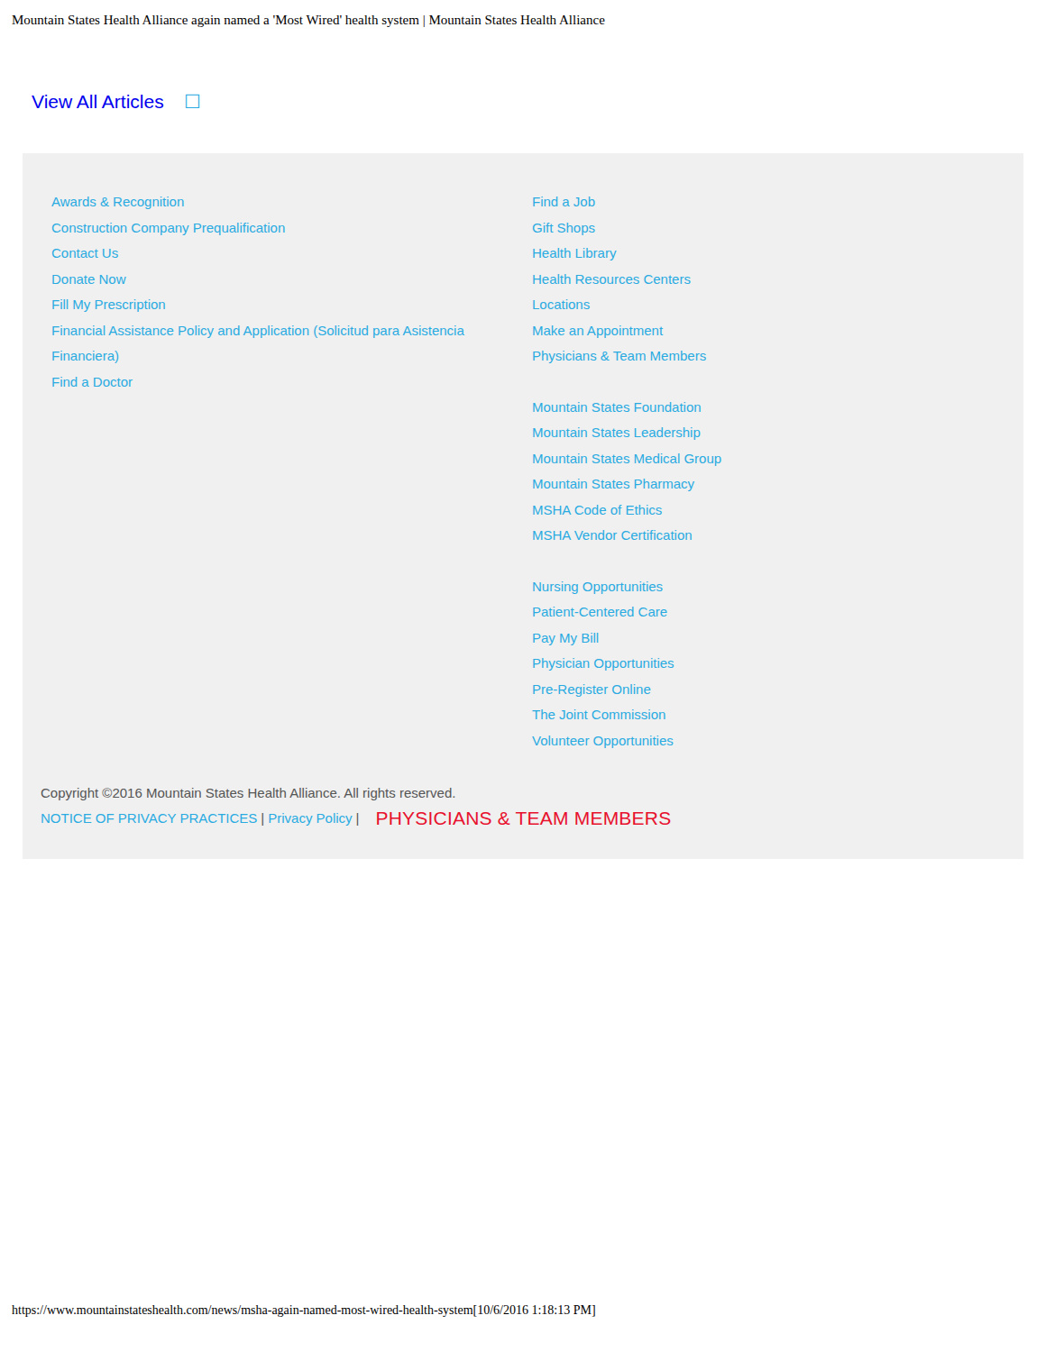Mountain States Health Alliance again named a 'Most Wired' health system | Mountain States Health Alliance
View All Articles☐
Awards & Recognition Construction Company Prequalification Contact Us Donate Now Fill My Prescription Financial Assistance Policy and Application (Solicitud para Asistencia Financiera) Find a Doctor
Find a Job Gift Shops Health Library Health Resources Centers Locations Make an Appointment Physicians & Team Members
Mountain States Foundation Mountain States Leadership Mountain States Medical Group Mountain States Pharmacy MSHA Code of Ethics MSHA Vendor Certification
Nursing Opportunities Patient-Centered Care Pay My Bill Physician Opportunities Pre-Register Online The Joint Commission Volunteer Opportunities
Copyright ©2016 Mountain States Health Alliance. All rights reserved.
NOTICE OF PRIVACY PRACTICES|Privacy Policy|PHYSICIANS & TEAM MEMBERS
https://www.mountainstateshealth.com/news/msha-again-named-most-wired-health-system[10/6/2016 1:18:13 PM]